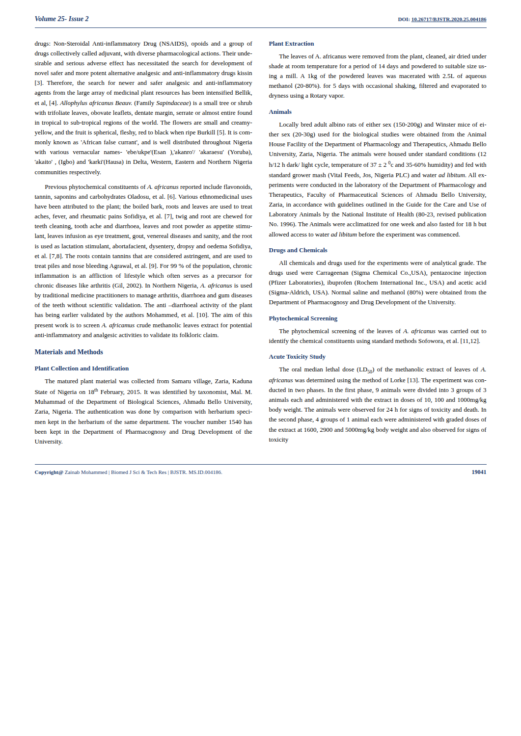Volume 25- Issue 2
DOI: 10.26717/BJSTR.2020.25.004186
drugs: Non-Steroidal Anti-inflammatory Drug (NSAIDS), opoids and a group of drugs collectively called adjuvant, with diverse pharmacological actions. Their undesirable and serious adverse effect has necessitated the search for development of novel safer and more potent alternative analgesic and anti-inflammatory drugs kissin [3]. Therefore, the search for newer and safer analgesic and anti-inflammatory agents from the large array of medicinal plant resources has been intensified Bellik, et al, [4]. Allophylus africanus Beauv. (Family Sapindaceae) is a small tree or shrub with trifoliate leaves, obovate leaflets, dentate margin, serrate or almost entire found in tropical to sub-tropical regions of the world. The flowers are small and creamy-yellow, and the fruit is spherical, fleshy, red to black when ripe Burkill [5]. It is commonly known as 'African false currant', and is well distributed throughout Nigeria with various vernacular names- 'ebe/ukpe'(Esan ),'akanro'/ 'akaraesu' (Yoruba), 'akaito' , (Igbo) and 'karki'(Hausa) in Delta, Western, Eastern and Northern Nigeria communities respectively.
Previous phytochemical constituents of A. africanus reported include flavonoids, tannin, saponins and carbohydrates Oladosu, et al. [6]. Various ethnomedicinal uses have been attributed to the plant; the boiled bark, roots and leaves are used to treat aches, fever, and rheumatic pains Sofidiya, et al. [7], twig and root are chewed for teeth cleaning, tooth ache and diarrhoea, leaves and root powder as appetite stimulant, leaves infusion as eye treatment, gout, venereal diseases and sanity, and the root is used as lactation stimulant, abortafacient, dysentery, dropsy and oedema Sofidiya, et al. [7,8]. The roots contain tannins that are considered astringent, and are used to treat piles and nose bleeding Agrawal, et al. [9]. For 99 % of the population, chronic inflammation is an affliction of lifestyle which often serves as a precursor for chronic diseases like arthritis (Gil, 2002). In Northern Nigeria, A. africanus is used by traditional medicine practitioners to manage arthritis, diarrhoea and gum diseases of the teeth without scientific validation. The anti –diarrhoeal activity of the plant has being earlier validated by the authors Mohammed, et al. [10]. The aim of this present work is to screen A. africamus crude methanolic leaves extract for potential anti-inflammatory and analgesic activities to validate its folkloric claim.
Materials and Methods
Plant Collection and Identification
The matured plant material was collected from Samaru village, Zaria, Kaduna State of Nigeria on 18th February, 2015. It was identified by taxonomist, Mal. M. Muhammad of the Department of Biological Sciences, Ahmadu Bello University, Zaria, Nigeria. The authentication was done by comparison with herbarium specimen kept in the herbarium of the same department. The voucher number 1540 has been kept in the Department of Pharmacognosy and Drug Development of the University.
Plant Extraction
The leaves of A. africanus were removed from the plant, cleaned, air dried under shade at room temperature for a period of 14 days and powdered to suitable size using a mill. A 1kg of the powdered leaves was macerated with 2.5L of aqueous methanol (20-80%). for 5 days with occasional shaking, filtered and evaporated to dryness using a Rotary vapor.
Animals
Locally bred adult albino rats of either sex (150-200g) and Winster mice of either sex (20-30g) used for the biological studies were obtained from the Animal House Facility of the Department of Pharmacology and Therapeutics, Ahmadu Bello University, Zaria, Nigeria. The animals were housed under standard conditions (12 h/12 h dark/ light cycle, temperature of 37 ± 2 0c and 35-60% humidity) and fed with standard grower mash (Vital Feeds, Jos, Nigeria PLC) and water ad libitum. All experiments were conducted in the laboratory of the Department of Pharmacology and Therapeutics, Faculty of Pharmaceutical Sciences of Ahmadu Bello University, Zaria, in accordance with guidelines outlined in the Guide for the Care and Use of Laboratory Animals by the National Institute of Health (80-23, revised publication No. 1996). The Animals were acclimatized for one week and also fasted for 18 h but allowed access to water ad libitum before the experiment was commenced.
Drugs and Chemicals
All chemicals and drugs used for the experiments were of analytical grade. The drugs used were Carrageenan (Sigma Chemical Co.,USA), pentazocine injection (Pfizer Laboratories), ibuprofen (Rochem International Inc., USA) and acetic acid (Sigma-Aldrich, USA). Normal saline and methanol (80%) were obtained from the Department of Pharmacognosy and Drug Development of the University.
Phytochemical Screening
The phytochemical screening of the leaves of A. africanus was carried out to identify the chemical constituents using standard methods Sofowora, et al. [11,12].
Acute Toxicity Study
The oral median lethal dose (LD50) of the methanolic extract of leaves of A. africanus was determined using the method of Lorke [13]. The experiment was conducted in two phases. In the first phase, 9 animals were divided into 3 groups of 3 animals each and administered with the extract in doses of 10, 100 and 1000mg/kg body weight. The animals were observed for 24 h for signs of toxicity and death. In the second phase, 4 groups of 1 animal each were administered with graded doses of the extract at 1600, 2900 and 5000mg/kg body weight and also observed for signs of toxicity
Copyright@ Zainab Mohammed | Biomed J Sci & Tech Res | BJSTR. MS.ID.004186.
19041